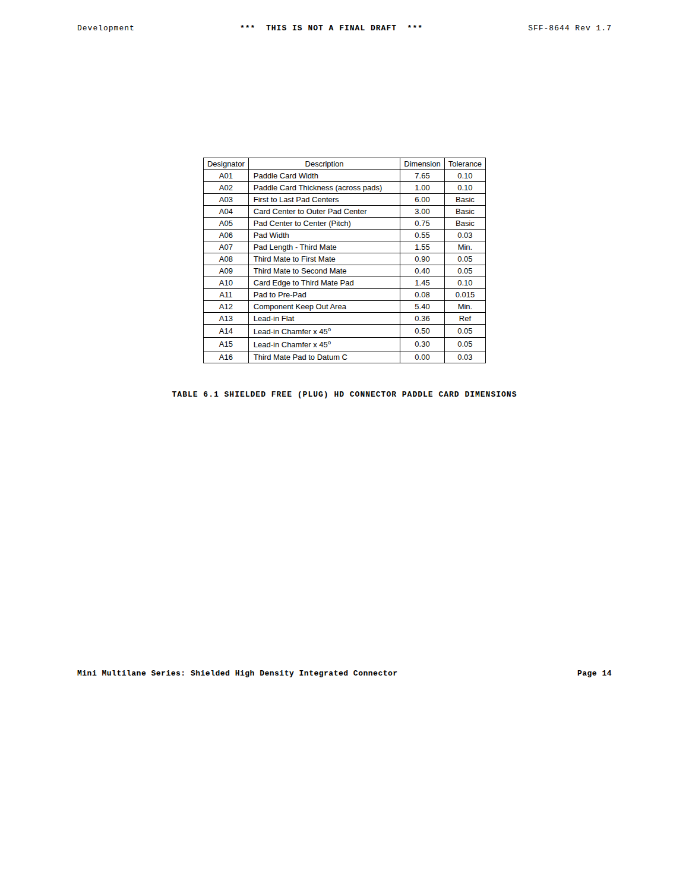Development *** THIS IS NOT A FINAL DRAFT *** SFF-8644 Rev 1.7
| Designator | Description | Dimension | Tolerance |
| --- | --- | --- | --- |
| A01 | Paddle Card Width | 7.65 | 0.10 |
| A02 | Paddle Card Thickness (across pads) | 1.00 | 0.10 |
| A03 | First to Last Pad Centers | 6.00 | Basic |
| A04 | Card Center to Outer Pad Center | 3.00 | Basic |
| A05 | Pad Center to Center (Pitch) | 0.75 | Basic |
| A06 | Pad Width | 0.55 | 0.03 |
| A07 | Pad Length - Third Mate | 1.55 | Min. |
| A08 | Third Mate to First Mate | 0.90 | 0.05 |
| A09 | Third Mate to Second Mate | 0.40 | 0.05 |
| A10 | Card Edge to Third Mate Pad | 1.45 | 0.10 |
| A11 | Pad to Pre-Pad | 0.08 | 0.015 |
| A12 | Component Keep Out Area | 5.40 | Min. |
| A13 | Lead-in Flat | 0.36 | Ref |
| A14 | Lead-in Chamfer x 45 o | 0.50 | 0.05 |
| A15 | Lead-in Chamfer x 45 o | 0.30 | 0.05 |
| A16 | Third Mate Pad to Datum C | 0.00 | 0.03 |
TABLE 6.1 SHIELDED FREE (PLUG) HD CONNECTOR PADDLE CARD DIMENSIONS
Mini Multilane Series: Shielded High Density Integrated Connector Page 14